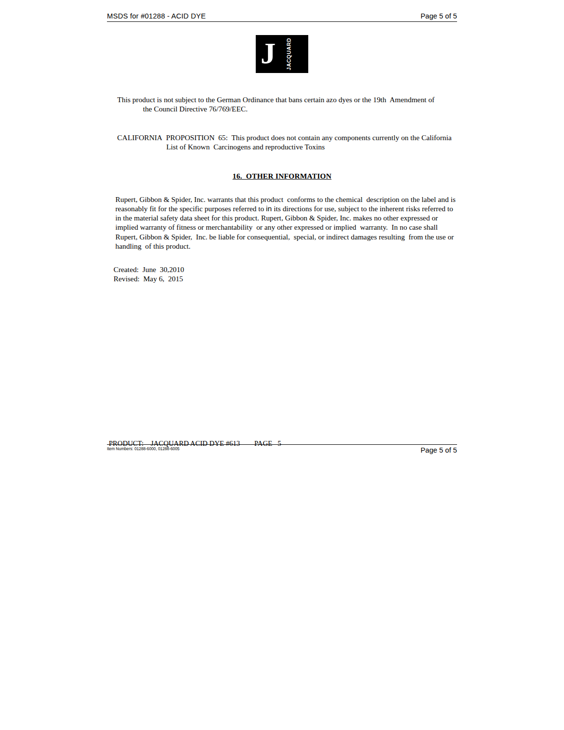MSDS for #01288 - ACID DYE
Page 5 of 5
J JACQUARD
This product is not subject to the German Ordinance that bans certain azo dyes or the 19th Amendment of the Council Directive 76/769/EEC.
CALIFORNIA PROPOSITION 65: This product does not contain any components currently on the California List of Known Carcinogens and reproductive Toxins
16. OTHER INFORMATION
Rupert, Gibbon & Spider, Inc. warrants that this product conforms to the chemical description on the label and is reasonably fit for the specific purposes referred to in its directions for use, subject to the inherent risks referred to in the material safety data sheet for this product. Rupert, Gibbon & Spider, Inc. makes no other expressed or implied warranty of fitness or merchantability or any other expressed or implied warranty. In no case shall Rupert, Gibbon & Spider, Inc. be liable for consequential, special, or indirect damages resulting from the use or handling of this product.
Created: June 30,2010
Revised: May 6, 2015
PRODUCT: JACQUARD ACID DYE #613 PAGE 5Item Numbers: 01288-6000, 01288-6005
Page 5 of 5